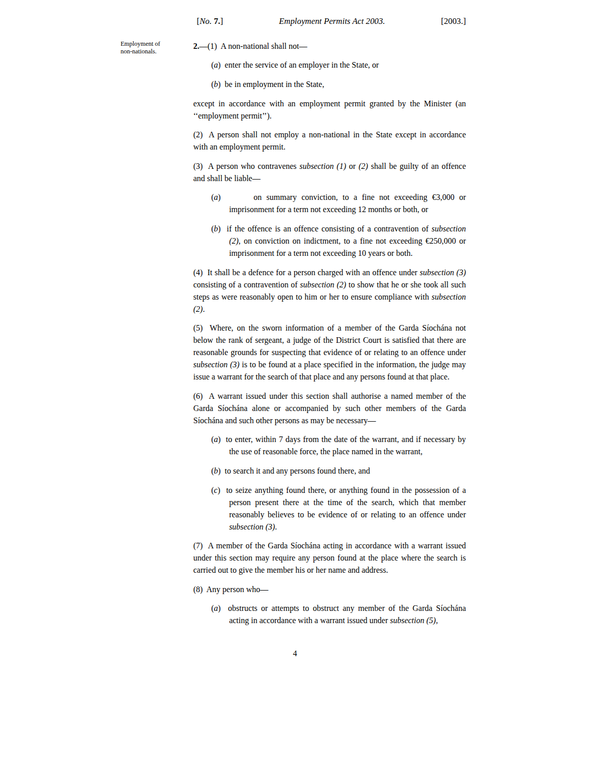[No. 7.] Employment Permits Act 2003. [2003.]
Employment of
non-nationals.
2.—(1) A non-national shall not—
(a) enter the service of an employer in the State, or
(b) be in employment in the State,
except in accordance with an employment permit granted by the Minister (an ‘‘employment permit’’).
(2) A person shall not employ a non-national in the State except in accordance with an employment permit.
(3) A person who contravenes subsection (1) or (2) shall be guilty of an offence and shall be liable—
(a) on summary conviction, to a fine not exceeding €3,000 or imprisonment for a term not exceeding 12 months or both, or
(b) if the offence is an offence consisting of a contravention of subsection (2), on conviction on indictment, to a fine not exceeding €250,000 or imprisonment for a term not exceeding 10 years or both.
(4) It shall be a defence for a person charged with an offence under subsection (3) consisting of a contravention of subsection (2) to show that he or she took all such steps as were reasonably open to him or her to ensure compliance with subsection (2).
(5) Where, on the sworn information of a member of the Garda Síochána not below the rank of sergeant, a judge of the District Court is satisfied that there are reasonable grounds for suspecting that evidence of or relating to an offence under subsection (3) is to be found at a place specified in the information, the judge may issue a warrant for the search of that place and any persons found at that place.
(6) A warrant issued under this section shall authorise a named member of the Garda Síochána alone or accompanied by such other members of the Garda Síochána and such other persons as may be necessary—
(a) to enter, within 7 days from the date of the warrant, and if necessary by the use of reasonable force, the place named in the warrant,
(b) to search it and any persons found there, and
(c) to seize anything found there, or anything found in the possession of a person present there at the time of the search, which that member reasonably believes to be evidence of or relating to an offence under subsection (3).
(7) A member of the Garda Síochána acting in accordance with a warrant issued under this section may require any person found at the place where the search is carried out to give the member his or her name and address.
(8) Any person who—
(a) obstructs or attempts to obstruct any member of the Garda Síochána acting in accordance with a warrant issued under subsection (5),
4